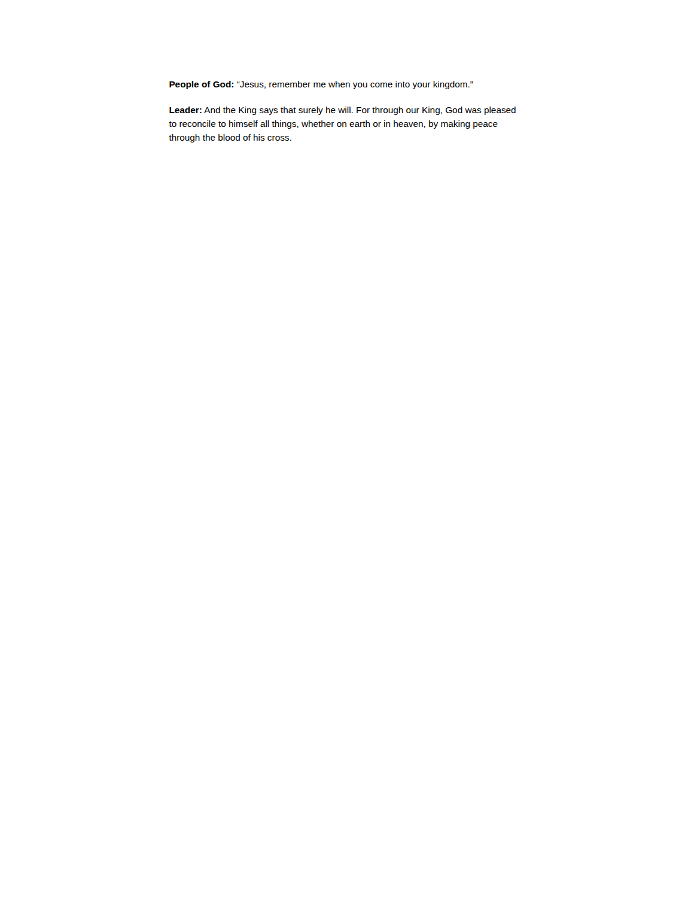People of God: “Jesus, remember me when you come into your kingdom.”
Leader: And the King says that surely he will. For through our King, God was pleased to reconcile to himself all things, whether on earth or in heaven, by making peace through the blood of his cross.